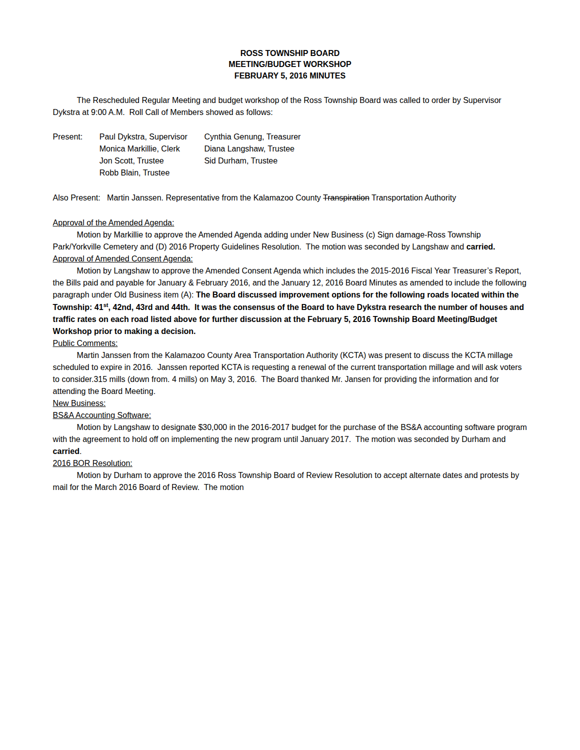ROSS TOWNSHIP BOARD
MEETING/BUDGET WORKSHOP
FEBRUARY 5, 2016 MINUTES
The Rescheduled Regular Meeting and budget workshop of the Ross Township Board was called to order by Supervisor Dykstra at 9:00 A.M. Roll Call of Members showed as follows:
| Present: | Paul Dykstra, Supervisor | Cynthia Genung, Treasurer |
| | Monica Markillie, Clerk | Diana Langshaw, Trustee |
| | Jon Scott, Trustee | Sid Durham, Trustee |
| | Robb Blain, Trustee | |
Also Present: Martin Janssen. Representative from the Kalamazoo County Transpiration Transportation Authority
Approval of the Amended Agenda:
Motion by Markillie to approve the Amended Agenda adding under New Business (c) Sign damage-Ross Township Park/Yorkville Cemetery and (D) 2016 Property Guidelines Resolution. The motion was seconded by Langshaw and carried.
Approval of Amended Consent Agenda:
Motion by Langshaw to approve the Amended Consent Agenda which includes the 2015-2016 Fiscal Year Treasurer’s Report, the Bills paid and payable for January & February 2016, and the January 12, 2016 Board Minutes as amended to include the following paragraph under Old Business item (A): The Board discussed improvement options for the following roads located within the Township: 41st, 42nd, 43rd and 44th. It was the consensus of the Board to have Dykstra research the number of houses and traffic rates on each road listed above for further discussion at the February 5, 2016 Township Board Meeting/Budget Workshop prior to making a decision.
Public Comments:
Martin Janssen from the Kalamazoo County Area Transportation Authority (KCTA) was present to discuss the KCTA millage scheduled to expire in 2016. Janssen reported KCTA is requesting a renewal of the current transportation millage and will ask voters to consider.315 mills (down from. 4 mills) on May 3, 2016. The Board thanked Mr. Jansen for providing the information and for attending the Board Meeting.
New Business:
BS&A Accounting Software:
Motion by Langshaw to designate $30,000 in the 2016-2017 budget for the purchase of the BS&A accounting software program with the agreement to hold off on implementing the new program until January 2017. The motion was seconded by Durham and carried.
2016 BOR Resolution:
Motion by Durham to approve the 2016 Ross Township Board of Review Resolution to accept alternate dates and protests by mail for the March 2016 Board of Review. The motion